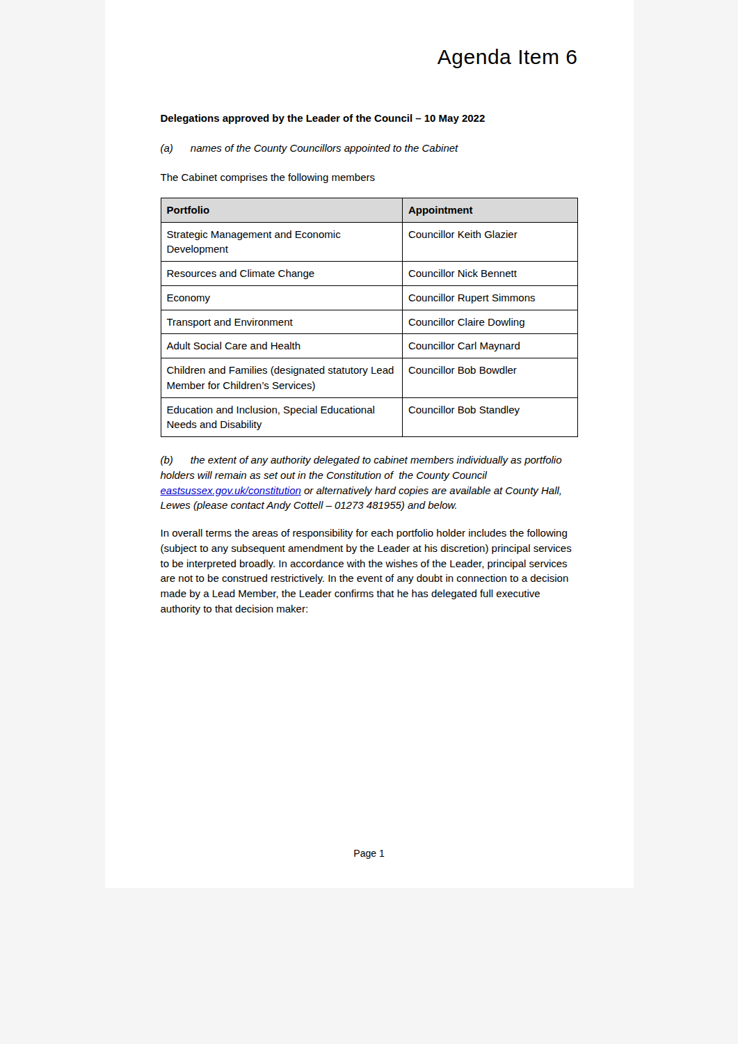Agenda Item 6
Delegations approved by the Leader of the Council – 10 May 2022
(a) names of the County Councillors appointed to the Cabinet
The Cabinet comprises the following members
| Portfolio | Appointment |
| --- | --- |
| Strategic Management and Economic Development | Councillor Keith Glazier |
| Resources and Climate Change | Councillor Nick Bennett |
| Economy | Councillor Rupert Simmons |
| Transport and Environment | Councillor Claire Dowling |
| Adult Social Care and Health | Councillor Carl Maynard |
| Children and Families (designated statutory Lead Member for Children’s Services) | Councillor Bob Bowdler |
| Education and Inclusion, Special Educational Needs and Disability | Councillor Bob Standley |
(b) the extent of any authority delegated to cabinet members individually as portfolio holders will remain as set out in the Constitution of the County Council eastsussex.gov.uk/constitution or alternatively hard copies are available at County Hall, Lewes (please contact Andy Cottell – 01273 481955) and below.
In overall terms the areas of responsibility for each portfolio holder includes the following (subject to any subsequent amendment by the Leader at his discretion) principal services to be interpreted broadly. In accordance with the wishes of the Leader, principal services are not to be construed restrictively. In the event of any doubt in connection to a decision made by a Lead Member, the Leader confirms that he has delegated full executive authority to that decision maker:
Page 1